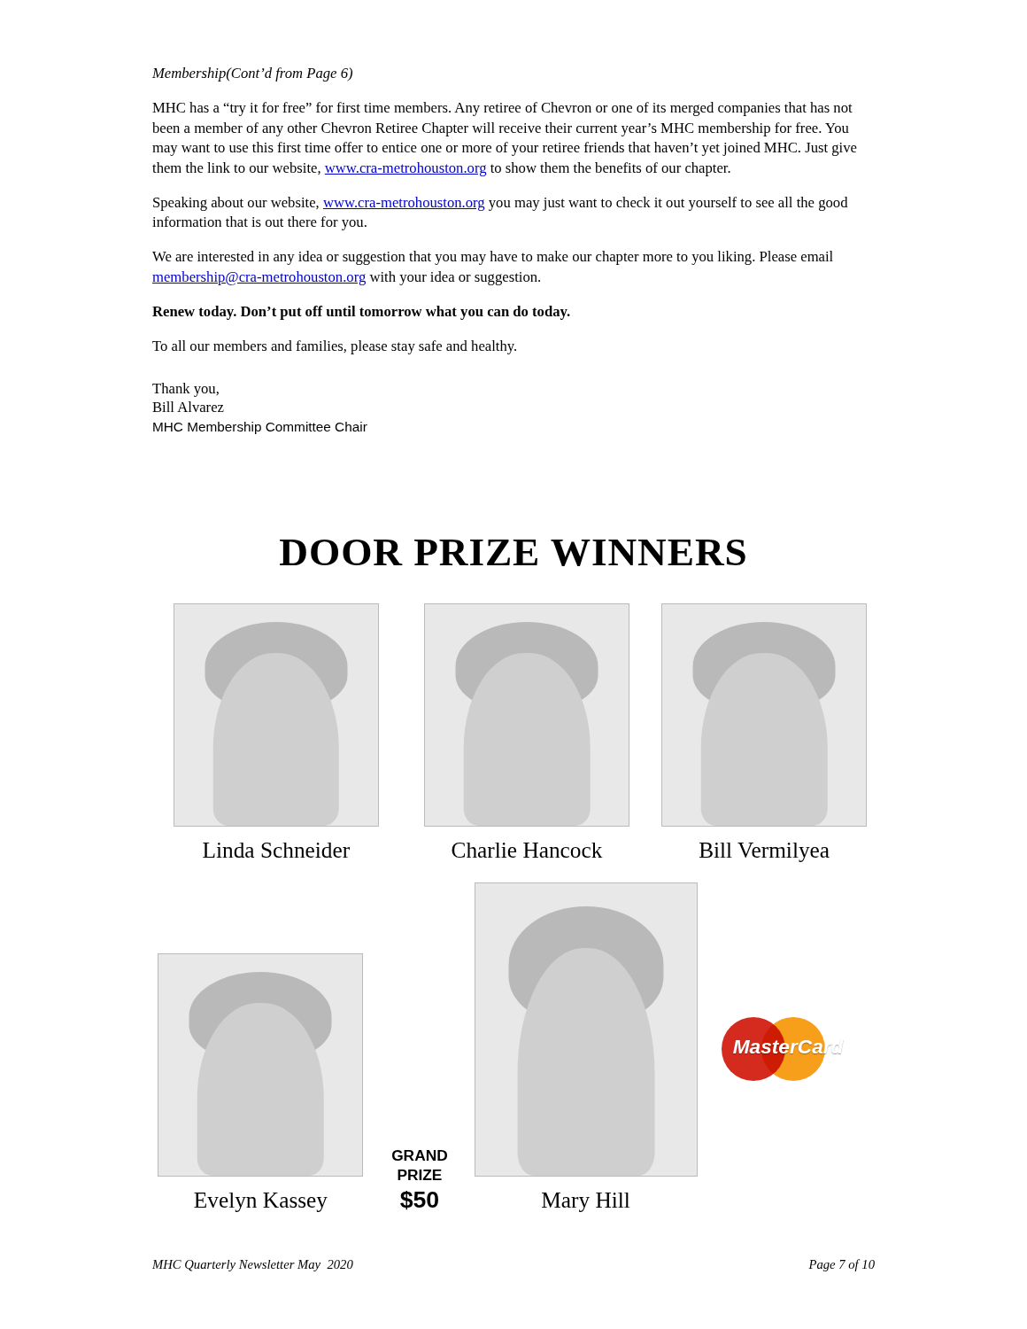Membership(Cont’d from Page 6)
MHC has a “try it for free” for first time members. Any retiree of Chevron or one of its merged companies that has not been a member of any other Chevron Retiree Chapter will receive their current year’s MHC membership for free. You may want to use this first time offer to entice one or more of your retiree friends that haven’t yet joined MHC. Just give them the link to our website, www.cra-metrohouston.org to show them the benefits of our chapter.
Speaking about our website, www.cra-metrohouston.org you may just want to check it out yourself to see all the good information that is out there for you.
We are interested in any idea or suggestion that you may have to make our chapter more to you liking. Please email membership@cra-metrohouston.org with your idea or suggestion.
Renew today. Don’t put off until tomorrow what you can do today.
To all our members and families, please stay safe and healthy.
Thank you,
Bill Alvarez
MHC Membership Committee Chair
Door Prize Winners
| Linda Schneider | Charlie Hancock | Bill Vermilyea |
| Evelyn Kassey | GRAND PRIZE $50 | Mary Hill | MasterCard |
MHC Quarterly Newsletter May 2020
Page 7 of 10